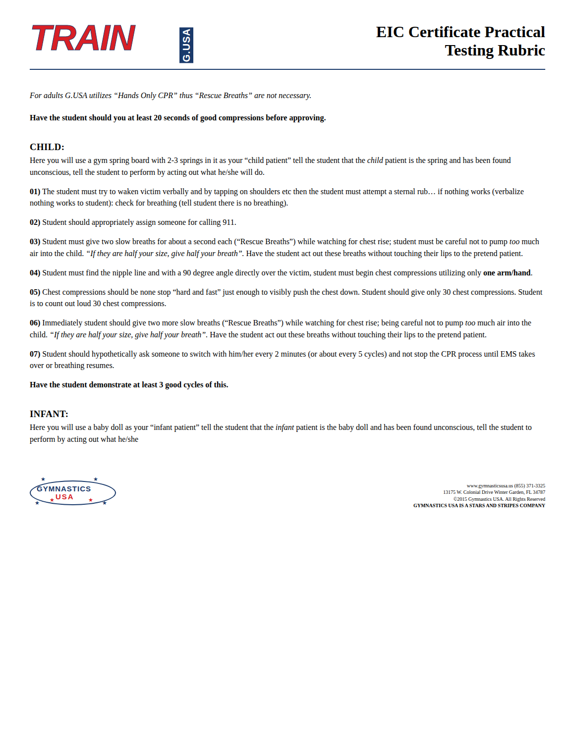TRAIN
G.USA
EIC Certificate Practical
Testing Rubric
For adults G.USA utilizes “Hands Only CPR” thus “Rescue Breaths” are not necessary.
Have the student should you at least 20 seconds of good compressions before approving.
CHILD:
Here you will use a gym spring board with 2-3 springs in it as your “child patient” tell the student that the child patient is the spring and has been found unconscious, tell the student to perform by acting out what he/she will do.
01) The student must try to waken victim verbally and by tapping on shoulders etc then the student must attempt a sternal rub… if nothing works (verbalize nothing works to student): check for breathing (tell student there is no breathing).
02) Student should appropriately assign someone for calling 911.
03) Student must give two slow breaths for about a second each (“Rescue Breaths”) while watching for chest rise; student must be careful not to pump too much air into the child. “If they are half your size, give half your breath”. Have the student act out these breaths without touching their lips to the pretend patient.
04) Student must find the nipple line and with a 90 degree angle directly over the victim, student must begin chest compressions utilizing only one arm/hand.
05) Chest compressions should be none stop “hard and fast” just enough to visibly push the chest down. Student should give only 30 chest compressions. Student is to count out loud 30 chest compressions.
06) Immediately student should give two more slow breaths (“Rescue Breaths”) while watching for chest rise; being careful not to pump too much air into the child. “If they are half your size, give half your breath”. Have the student act out these breaths without touching their lips to the pretend patient.
07) Student should hypothetically ask someone to switch with him/her every 2 minutes (or about every 5 cycles) and not stop the CPR process until EMS takes over or breathing resumes.
Have the student demonstrate at least 3 good cycles of this.
INFANT:
Here you will use a baby doll as your “infant patient” tell the student that the infant patient is the baby doll and has been found unconscious, tell the student to perform by acting out what he/she
GYMNASTICS
USA
★ ★ ★ ★ ★ ★
www.gymnasticsusa.us (855) 371-3325
13175 W. Colonial Drive Winter Garden, FL 34787
©2015 Gymnastics USA. All Rights Reserved
GYMNASTICS USA IS A STARS AND STRIPES COMPANY